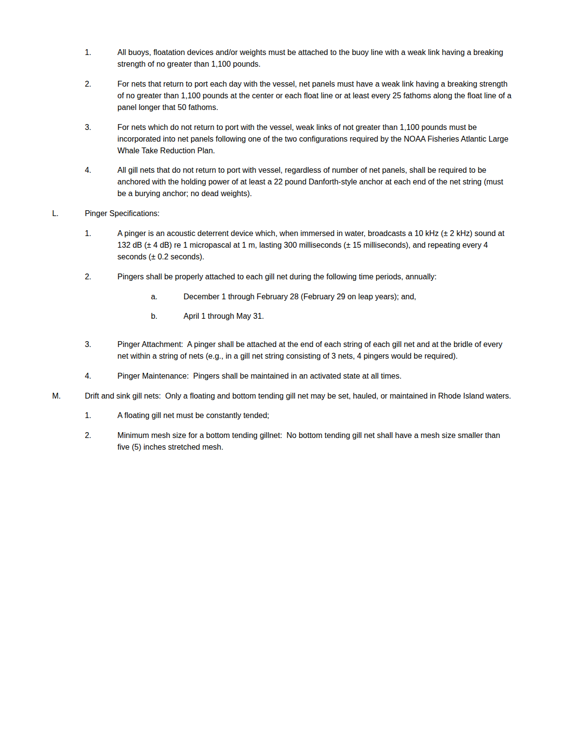1. All buoys, floatation devices and/or weights must be attached to the buoy line with a weak link having a breaking strength of no greater than 1,100 pounds.
2. For nets that return to port each day with the vessel, net panels must have a weak link having a breaking strength of no greater than 1,100 pounds at the center or each float line or at least every 25 fathoms along the float line of a panel longer that 50 fathoms.
3. For nets which do not return to port with the vessel, weak links of not greater than 1,100 pounds must be incorporated into net panels following one of the two configurations required by the NOAA Fisheries Atlantic Large Whale Take Reduction Plan.
4. All gill nets that do not return to port with vessel, regardless of number of net panels, shall be required to be anchored with the holding power of at least a 22 pound Danforth-style anchor at each end of the net string (must be a burying anchor; no dead weights).
L. Pinger Specifications:
1. A pinger is an acoustic deterrent device which, when immersed in water, broadcasts a 10 kHz (± 2 kHz) sound at 132 dB (± 4 dB) re 1 micropascal at 1 m, lasting 300 milliseconds (± 15 milliseconds), and repeating every 4 seconds (± 0.2 seconds).
2. Pingers shall be properly attached to each gill net during the following time periods, annually:
a. December 1 through February 28 (February 29 on leap years); and,
b. April 1 through May 31.
3. Pinger Attachment: A pinger shall be attached at the end of each string of each gill net and at the bridle of every net within a string of nets (e.g., in a gill net string consisting of 3 nets, 4 pingers would be required).
4. Pinger Maintenance: Pingers shall be maintained in an activated state at all times.
M. Drift and sink gill nets: Only a floating and bottom tending gill net may be set, hauled, or maintained in Rhode Island waters.
1. A floating gill net must be constantly tended;
2. Minimum mesh size for a bottom tending gillnet: No bottom tending gill net shall have a mesh size smaller than five (5) inches stretched mesh.